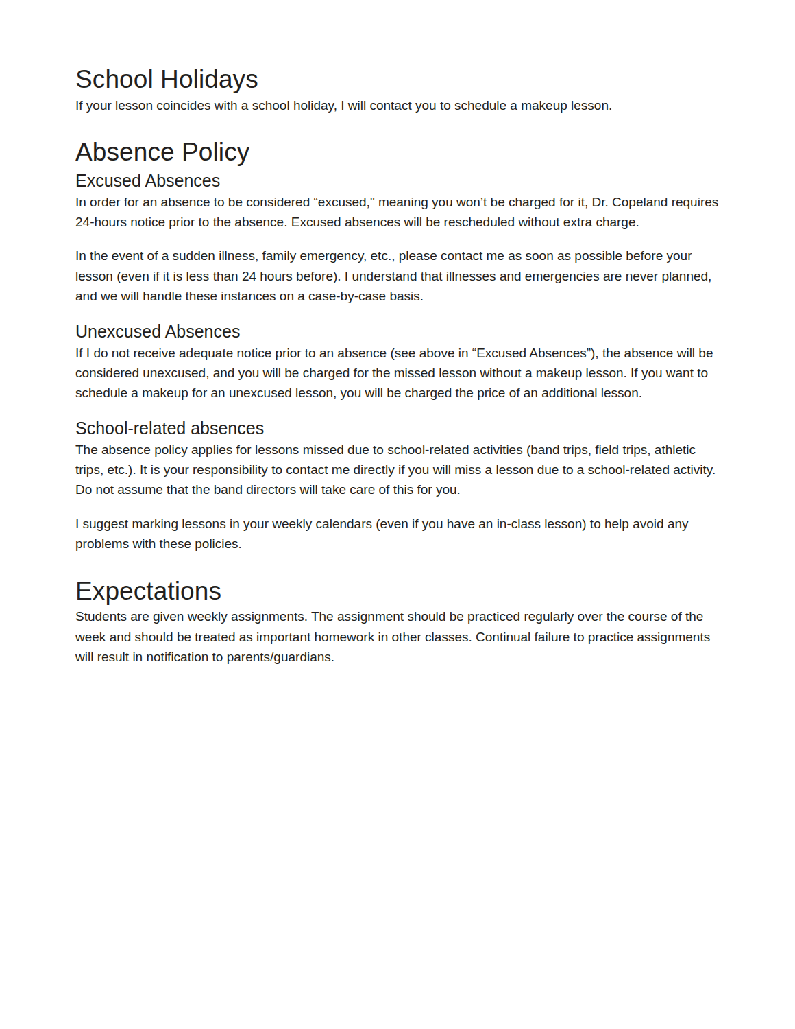School Holidays
If your lesson coincides with a school holiday, I will contact you to schedule a makeup lesson.
Absence Policy
Excused Absences
In order for an absence to be considered “excused," meaning you won’t be charged for it, Dr. Copeland requires 24-hours notice prior to the absence. Excused absences will be rescheduled without extra charge.
In the event of a sudden illness, family emergency, etc., please contact me as soon as possible before your lesson (even if it is less than 24 hours before). I understand that illnesses and emergencies are never planned, and we will handle these instances on a case-by-case basis.
Unexcused Absences
If I do not receive adequate notice prior to an absence (see above in “Excused Absences”), the absence will be considered unexcused, and you will be charged for the missed lesson without a makeup lesson. If you want to schedule a makeup for an unexcused lesson, you will be charged the price of an additional lesson.
School-related absences
The absence policy applies for lessons missed due to school-related activities (band trips, field trips, athletic trips, etc.). It is your responsibility to contact me directly if you will miss a lesson due to a school-related activity. Do not assume that the band directors will take care of this for you.
I suggest marking lessons in your weekly calendars (even if you have an in-class lesson) to help avoid any problems with these policies.
Expectations
Students are given weekly assignments. The assignment should be practiced regularly over the course of the week and should be treated as important homework in other classes. Continual failure to practice assignments will result in notification to parents/guardians.